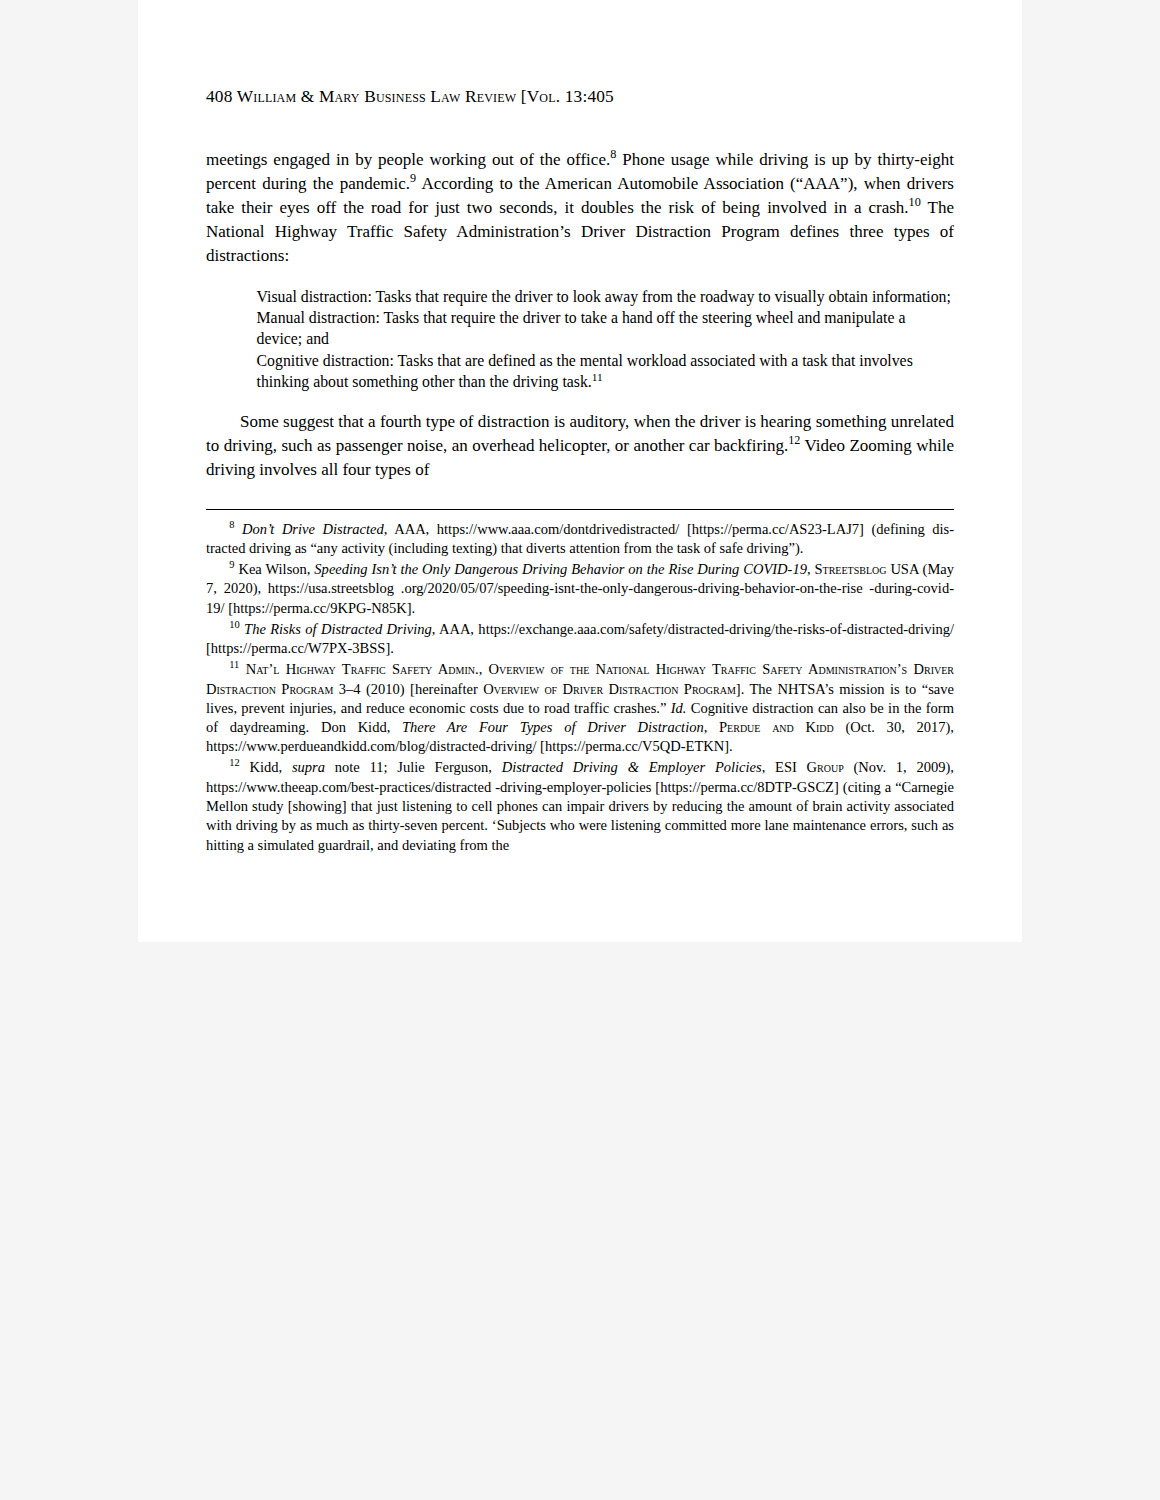408 William & Mary Business Law Review [Vol. 13:405
meetings engaged in by people working out of the office.8 Phone usage while driving is up by thirty-eight percent during the pandemic.9 According to the American Automobile Association (“AAA”), when drivers take their eyes off the road for just two seconds, it doubles the risk of being involved in a crash.10 The National Highway Traffic Safety Administration’s Driver Distraction Program defines three types of distractions:
Visual distraction: Tasks that require the driver to look away from the roadway to visually obtain information;
Manual distraction: Tasks that require the driver to take a hand off the steering wheel and manipulate a device; and
Cognitive distraction: Tasks that are defined as the mental workload associated with a task that involves thinking about something other than the driving task.11
Some suggest that a fourth type of distraction is auditory, when the driver is hearing something unrelated to driving, such as passenger noise, an overhead helicopter, or another car backfiring.12 Video Zooming while driving involves all four types of
8 Don’t Drive Distracted, AAA, https://www.aaa.com/dontdrivedistracted/ [https://perma.cc/AS23-LAJ7] (defining distracted driving as “any activity (including texting) that diverts attention from the task of safe driving”).
9 Kea Wilson, Speeding Isn’t the Only Dangerous Driving Behavior on the Rise During COVID-19, Streetsblog USA (May 7, 2020), https://usa.streetsblog .org/2020/05/07/speeding-isnt-the-only-dangerous-driving-behavior-on-the-rise -during-covid-19/ [https://perma.cc/9KPG-N85K].
10 The Risks of Distracted Driving, AAA, https://exchange.aaa.com/safety/distracted-driving/the-risks-of-distracted-driving/ [https://perma.cc/W7PX-3BSS].
11 Nat’l Highway Traffic Safety Admin., Overview of the National Highway Traffic Safety Administration’s Driver Distraction Program 3–4 (2010) [hereinafter Overview of Driver Distraction Program]. The NHTSA’s mission is to “save lives, prevent injuries, and reduce economic costs due to road traffic crashes.” Id. Cognitive distraction can also be in the form of daydreaming. Don Kidd, There Are Four Types of Driver Distraction, Perdue and Kidd (Oct. 30, 2017), https://www.perdueandkidd.com/blog/distracted-driving/ [https://perma.cc/V5QD-ETKN].
12 Kidd, supra note 11; Julie Ferguson, Distracted Driving & Employer Policies, ESI Group (Nov. 1, 2009), https://www.theeap.com/best-practices/distracted -driving-employer-policies [https://perma.cc/8DTP-GSCZ] (citing a “Carnegie Mellon study [showing] that just listening to cell phones can impair drivers by reducing the amount of brain activity associated with driving by as much as thirty-seven percent. ‘Subjects who were listening committed more lane maintenance errors, such as hitting a simulated guardrail, and deviating from the